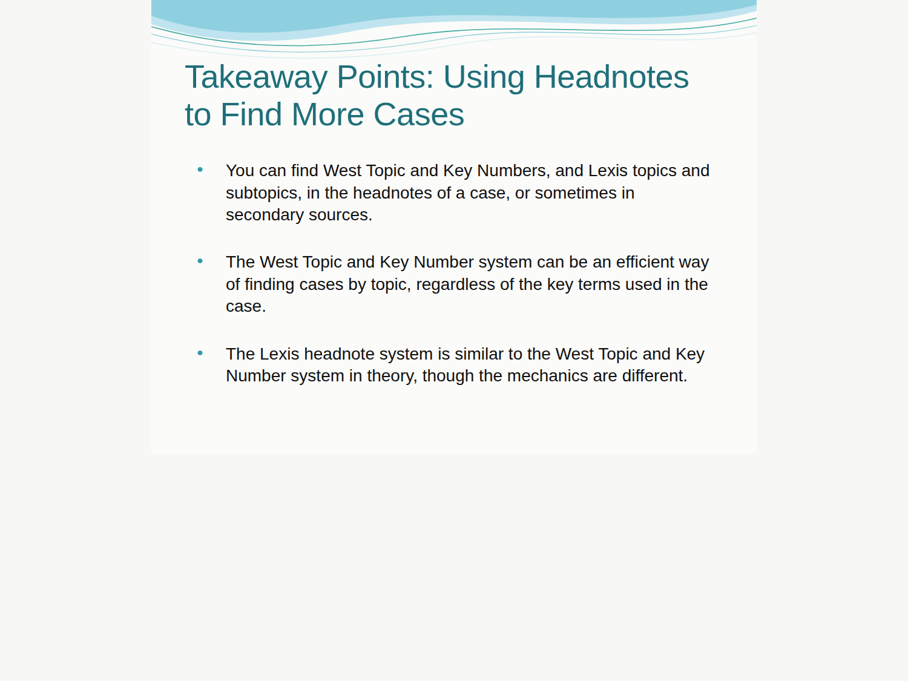Takeaway Points: Using Headnotes to Find More Cases
You can find West Topic and Key Numbers, and Lexis topics and subtopics, in the headnotes of a case, or sometimes in secondary sources.
The West Topic and Key Number system can be an efficient way of finding cases by topic, regardless of the key terms used in the case.
The Lexis headnote system is similar to the West Topic and Key Number system in theory, though the mechanics are different.